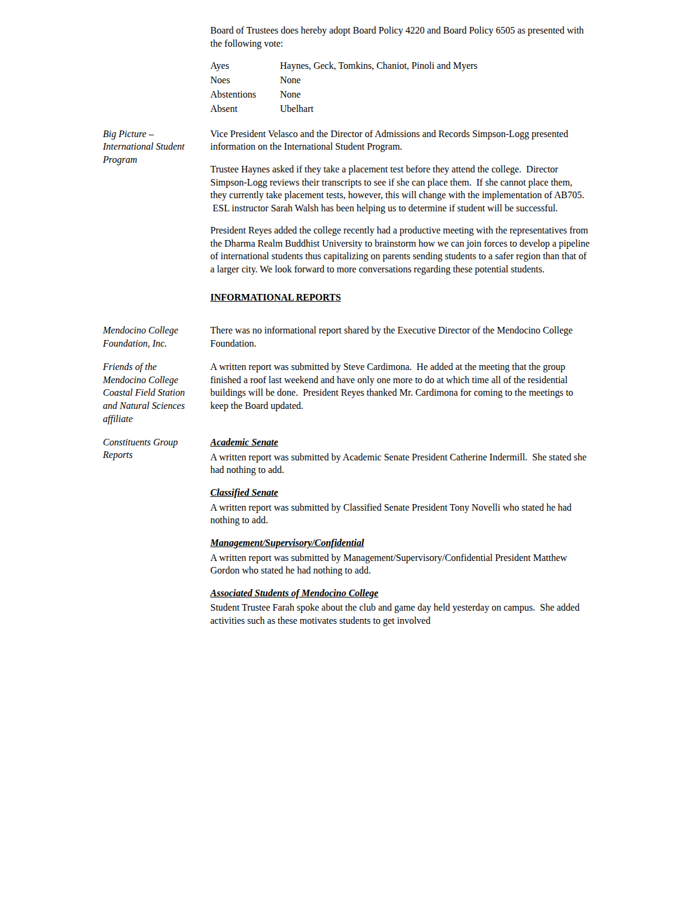Board of Trustees does hereby adopt Board Policy 4220 and Board Policy 6505 as presented with the following vote:
| Ayes | Haynes, Geck, Tomkins, Chaniot, Pinoli and Myers |
| Noes | None |
| Abstentions | None |
| Absent | Ubelhart |
Big Picture – International Student Program
Vice President Velasco and the Director of Admissions and Records Simpson-Logg presented information on the International Student Program.
Trustee Haynes asked if they take a placement test before they attend the college. Director Simpson-Logg reviews their transcripts to see if she can place them. If she cannot place them, they currently take placement tests, however, this will change with the implementation of AB705. ESL instructor Sarah Walsh has been helping us to determine if student will be successful.
President Reyes added the college recently had a productive meeting with the representatives from the Dharma Realm Buddhist University to brainstorm how we can join forces to develop a pipeline of international students thus capitalizing on parents sending students to a safer region than that of a larger city. We look forward to more conversations regarding these potential students.
INFORMATIONAL REPORTS
Mendocino College Foundation, Inc.
There was no informational report shared by the Executive Director of the Mendocino College Foundation.
Friends of the Mendocino College Coastal Field Station and Natural Sciences affiliate
A written report was submitted by Steve Cardimona. He added at the meeting that the group finished a roof last weekend and have only one more to do at which time all of the residential buildings will be done. President Reyes thanked Mr. Cardimona for coming to the meetings to keep the Board updated.
Constituents Group Reports
Academic Senate
A written report was submitted by Academic Senate President Catherine Indermill. She stated she had nothing to add.
Classified Senate
A written report was submitted by Classified Senate President Tony Novelli who stated he had nothing to add.
Management/Supervisory/Confidential
A written report was submitted by Management/Supervisory/Confidential President Matthew Gordon who stated he had nothing to add.
Associated Students of Mendocino College
Student Trustee Farah spoke about the club and game day held yesterday on campus. She added activities such as these motivates students to get involved